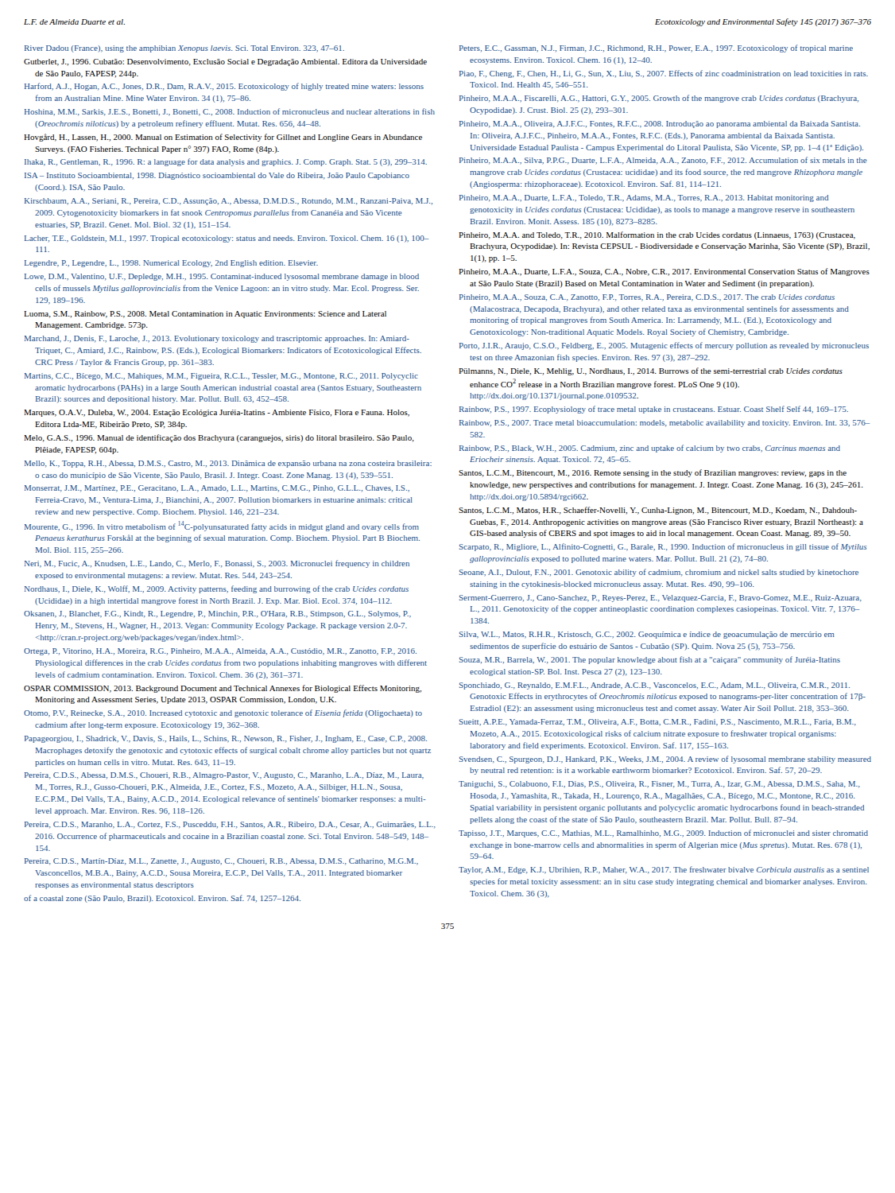L.F. de Almeida Duarte et al.
Ecotoxicology and Environmental Safety 145 (2017) 367–376
River Dadou (France), using the amphibian Xenopus laevis. Sci. Total Environ. 323, 47–61.
Gutberlet, J., 1996. Cubatão: Desenvolvimento, Exclusão Social e Degradação Ambiental. Editora da Universidade de São Paulo, FAPESP, 244p.
Harford, A.J., Hogan, A.C., Jones, D.R., Dam, R.A.V., 2015. Ecotoxicology of highly treated mine waters: lessons from an Australian Mine. Mine Water Environ. 34 (1), 75–86.
Hoshina, M.M., Sarkis, J.E.S., Bonetti, J., Bonetti, C., 2008. Induction of micronucleus and nuclear alterations in fish (Oreochromis niloticus) by a petroleum refinery effluent. Mutat. Res. 656, 44–48.
Hovgård, H., Lassen, H., 2000. Manual on Estimation of Selectivity for Gillnet and Longline Gears in Abundance Surveys. (FAO Fisheries. Technical Paper n° 397) FAO, Rome (84p.).
Ihaka, R., Gentleman, R., 1996. R: a language for data analysis and graphics. J. Comp. Graph. Stat. 5 (3), 299–314.
ISA – Instituto Socioambiental, 1998. Diagnóstico socioambiental do Vale do Ribeira, João Paulo Capobianco (Coord.). ISA, São Paulo.
Kirschbaum, A.A., Seriani, R., Pereira, C.D., Assunção, A., Abessa, D.M.D.S., Rotundo, M.M., Ranzani-Paiva, M.J., 2009. Cytogenotoxicity biomarkers in fat snook Centropomus parallelus from Cananéia and São Vicente estuaries, SP, Brazil. Genet. Mol. Biol. 32 (1), 151–154.
Lacher, T.E., Goldstein, M.I., 1997. Tropical ecotoxicology: status and needs. Environ. Toxicol. Chem. 16 (1), 100–111.
Legendre, P., Legendre, L., 1998. Numerical Ecology, 2nd English edition. Elsevier.
Lowe, D.M., Valentino, U.F., Depledge, M.H., 1995. Contaminat-induced lysosomal membrane damage in blood cells of mussels Mytilus galloprovincialis from the Venice Lagoon: an in vitro study. Mar. Ecol. Progress. Ser. 129, 189–196.
Luoma, S.M., Rainbow, P.S., 2008. Metal Contamination in Aquatic Environments: Science and Lateral Management. Cambridge. 573p.
Marchand, J., Denis, F., Laroche, J., 2013. Evolutionary toxicology and trascriptomic approaches. In: Amiard-Triquet, C., Amiard, J.C., Rainbow, P.S. (Eds.), Ecological Biomarkers: Indicators of Ecotoxicological Effects. CRC Press / Taylor & Francis Group, pp. 361–383.
Martins, C.C., Bícego, M.C., Mahiques, M.M., Figueira, R.C.L., Tessler, M.G., Montone, R.C., 2011. Polycyclic aromatic hydrocarbons (PAHs) in a large South American industrial coastal area (Santos Estuary, Southeastern Brazil): sources and depositional history. Mar. Pollut. Bull. 63, 452–458.
Marques, O.A.V., Duleba, W., 2004. Estação Ecológica Juréia-Itatins - Ambiente Físico, Flora e Fauna. Holos, Editora Ltda-ME, Ribeirão Preto, SP, 384p.
Melo, G.A.S., 1996. Manual de identificação dos Brachyura (caranguejos, siris) do litoral brasileiro. São Paulo, Plêiade, FAPESP, 604p.
Mello, K., Toppa, R.H., Abessa, D.M.S., Castro, M., 2013. Dinâmica de expansão urbana na zona costeira brasileira: o caso do município de São Vicente, São Paulo, Brasil. J. Integr. Coast. Zone Manag. 13 (4), 539–551.
Monserrat, J.M., Martínez, P.E., Geracitano, L.A., Amado, L.L., Martins, C.M.G., Pinho, G.L.L., Chaves, I.S., Ferreia-Cravo, M., Ventura-Lima, J., Bianchini, A., 2007. Pollution biomarkers in estuarine animals: critical review and new perspective. Comp. Biochem. Physiol. 146, 221–234.
Mourente, G., 1996. In vitro metabolism of 14C-polyunsaturated fatty acids in midgut gland and ovary cells from Penaeus kerathurus Forskål at the beginning of sexual maturation. Comp. Biochem. Physiol. Part B Biochem. Mol. Biol. 115, 255–266.
Neri, M., Fucic, A., Knudsen, L.E., Lando, C., Merlo, F., Bonassi, S., 2003. Micronuclei frequency in children exposed to environmental mutagens: a review. Mutat. Res. 544, 243–254.
Nordhaus, I., Diele, K., Wolff, M., 2009. Activity patterns, feeding and burrowing of the crab Ucides cordatus (Ucididae) in a high intertidal mangrove forest in North Brazil. J. Exp. Mar. Biol. Ecol. 374, 104–112.
Oksanen, J., Blanchet, F.G., Kindt, R., Legendre, P., Minchin, P.R., O'Hara, R.B., Stimpson, G.L., Solymos, P., Henry, M., Stevens, H., Wagner, H., 2013. Vegan: Community Ecology Package. R package version 2.0-7. <http://cran.r-project.org/web/packages/vegan/index.html>.
Ortega, P., Vitorino, H.A., Moreira, R.G., Pinheiro, M.A.A., Almeida, A.A., Custódio, M.R., Zanotto, F.P., 2016. Physiological differences in the crab Ucides cordatus from two populations inhabiting mangroves with different levels of cadmium contamination. Environ. Toxicol. Chem. 36 (2), 361–371.
OSPAR COMMISSION, 2013. Background Document and Technical Annexes for Biological Effects Monitoring, Monitoring and Assessment Series, Update 2013, OSPAR Commission, London, U.K.
Otomo, P.V., Reinecke, S.A., 2010. Increased cytotoxic and genotoxic tolerance of Eisenia fetida (Oligochaeta) to cadmium after long-term exposure. Ecotoxicology 19, 362–368.
Papageorgiou, I., Shadrick, V., Davis, S., Hails, L., Schins, R., Newson, R., Fisher, J., Ingham, E., Case, C.P., 2008. Macrophages detoxify the genotoxic and cytotoxic effects of surgical cobalt chrome alloy particles but not quartz particles on human cells in vitro. Mutat. Res. 643, 11–19.
Pereira, C.D.S., Abessa, D.M.S., Choueri, R.B., Almagro-Pastor, V., Augusto, C., Maranho, L.A., Díaz, M., Laura, M., Torres, R.J., Gusso-Choueri, P.K., Almeida, J.E., Cortez, F.S., Mozeto, A.A., Silbiger, H.L.N., Sousa, E.C.P.M., Del Valls, T.A., Bainy, A.C.D., 2014. Ecological relevance of sentinels' biomarker responses: a multi-level approach. Mar. Environ. Res. 96, 118–126.
Pereira, C.D.S., Maranho, L.A., Cortez, F.S., Pusceddu, F.H., Santos, A.R., Ribeiro, D.A., Cesar, A., Guimarães, L.L., 2016. Occurrence of pharmaceuticals and cocaine in a Brazilian coastal zone. Sci. Total Environ. 548–549, 148–154.
Pereira, C.D.S., Martín-Díaz, M.L., Zanette, J., Augusto, C., Choueri, R.B., Abessa, D.M.S., Catharino, M.G.M., Vasconcellos, M.B.A., Bainy, A.C.D., Sousa Moreira, E.C.P., Del Valls, T.A., 2011. Integrated biomarker responses as environmental status descriptors
of a coastal zone (São Paulo, Brazil). Ecotoxicol. Environ. Saf. 74, 1257–1264.
Peters, E.C., Gassman, N.J., Firman, J.C., Richmond, R.H., Power, E.A., 1997. Ecotoxicology of tropical marine ecosystems. Environ. Toxicol. Chem. 16 (1), 12–40.
Piao, F., Cheng, F., Chen, H., Li, G., Sun, X., Liu, S., 2007. Effects of zinc coadministration on lead toxicities in rats. Toxicol. Ind. Health 45, 546–551.
Pinheiro, M.A.A., Fiscarelli, A.G., Hattori, G.Y., 2005. Growth of the mangrove crab Ucides cordatus (Brachyura, Ocypodidae). J. Crust. Biol. 25 (2), 293–301.
Pinheiro, M.A.A., Oliveira, A.J.F.C., Fontes, R.F.C., 2008. Introdução ao panorama ambiental da Baixada Santista. In: Oliveira, A.J.F.C., Pinheiro, M.A.A., Fontes, R.F.C. (Eds.), Panorama ambiental da Baixada Santista. Universidade Estadual Paulista - Campus Experimental do Litoral Paulista, São Vicente, SP, pp. 1–4 (1ª Edição).
Pinheiro, M.A.A., Silva, P.P.G., Duarte, L.F.A., Almeida, A.A., Zanoto, F.F., 2012. Accumulation of six metals in the mangrove crab Ucides cordatus (Crustacea: ucididae) and its food source, the red mangrove Rhizophora mangle (Angiosperma: rhizophoraceae). Ecotoxicol. Environ. Saf. 81, 114–121.
Pinheiro, M.A.A., Duarte, L.F.A., Toledo, T.R., Adams, M.A., Torres, R.A., 2013. Habitat monitoring and genotoxicity in Ucides cordatus (Crustacea: Ucididae), as tools to manage a mangrove reserve in southeastern Brazil. Environ. Monit. Assess. 185 (10), 8273–8285.
Pinheiro, M.A.A. and Toledo, T.R., 2010. Malformation in the crab Ucides cordatus (Linnaeus, 1763) (Crustacea, Brachyura, Ocypodidae). In: Revista CEPSUL - Biodiversidade e Conservação Marinha, São Vicente (SP), Brazil, 1(1), pp. 1–5.
Pinheiro, M.A.A., Duarte, L.F.A., Souza, C.A., Nobre, C.R., 2017. Environmental Conservation Status of Mangroves at São Paulo State (Brazil) Based on Metal Contamination in Water and Sediment (in preparation).
Pinheiro, M.A.A., Souza, C.A., Zanotto, F.P., Torres, R.A., Pereira, C.D.S., 2017. The crab Ucides cordatus (Malacostraca, Decapoda, Brachyura), and other related taxa as environmental sentinels for assessments and monitoring of tropical mangroves from South America. In: Larramendy, M.L. (Ed.), Ecotoxicology and Genotoxicology: Non-traditional Aquatic Models. Royal Society of Chemistry, Cambridge.
Porto, J.I.R., Araujo, C.S.O., Feldberg, E., 2005. Mutagenic effects of mercury pollution as revealed by micronucleus test on three Amazonian fish species. Environ. Res. 97 (3), 287–292.
Pülmanns, N., Diele, K., Mehlig, U., Nordhaus, I., 2014. Burrows of the semi-terrestrial crab Ucides cordatus enhance CO2 release in a North Brazilian mangrove forest. PLoS One 9 (10). http://dx.doi.org/10.1371/journal.pone.0109532.
Rainbow, P.S., 1997. Ecophysiology of trace metal uptake in crustaceans. Estuar. Coast Shelf Self 44, 169–175.
Rainbow, P.S., 2007. Trace metal bioaccumulation: models, metabolic availability and toxicity. Environ. Int. 33, 576–582.
Rainbow, P.S., Black, W.H., 2005. Cadmium, zinc and uptake of calcium by two crabs, Carcinus maenas and Eriocheir sinensis. Aquat. Toxicol. 72, 45–65.
Santos, L.C.M., Bitencourt, M., 2016. Remote sensing in the study of Brazilian mangroves: review, gaps in the knowledge, new perspectives and contributions for management. J. Integr. Coast. Zone Manag. 16 (3), 245–261. http://dx.doi.org/10.5894/rgci662.
Santos, L.C.M., Matos, H.R., Schaeffer-Novelli, Y., Cunha-Lignon, M., Bitencourt, M.D., Koedam, N., Dahdouh-Guebas, F., 2014. Anthropogenic activities on mangrove areas (São Francisco River estuary, Brazil Northeast): a GIS-based analysis of CBERS and spot images to aid in local management. Ocean Coast. Manag. 89, 39–50.
Scarpato, R., Migliore, L., Alfinito-Cognetti, G., Barale, R., 1990. Induction of micronucleus in gill tissue of Mytilus galloprovincialis exposed to polluted marine waters. Mar. Pollut. Bull. 21 (2), 74–80.
Seoane, A.I., Dulout, F.N., 2001. Genotoxic ability of cadmium, chromium and nickel salts studied by kinetochore staining in the cytokinesis-blocked micronucleus assay. Mutat. Res. 490, 99–106.
Serment-Guerrero, J., Cano-Sanchez, P., Reyes-Perez, E., Velazquez-Garcia, F., Bravo-Gomez, M.E., Ruiz-Azuara, L., 2011. Genotoxicity of the copper antineoplastic coordination complexes casiopeinas. Toxicol. Vitr. 7, 1376–1384.
Silva, W.L., Matos, R.H.R., Kristosch, G.C., 2002. Geoquímica e índice de geoacumulação de mercúrio em sedimentos de superfície do estuário de Santos - Cubatão (SP). Quim. Nova 25 (5), 753–756.
Souza, M.R., Barrela, W., 2001. The popular knowledge about fish at a "caiçara" community of Juréia-Itatins ecological station-SP. Bol. Inst. Pesca 27 (2), 123–130.
Sponchiado, G., Reynaldo, E.M.F.L., Andrade, A.C.B., Vasconcelos, E.C., Adam, M.L., Oliveira, C.M.R., 2011. Genotoxic Effects in erythrocytes of Oreochromis niloticus exposed to nanograms-per-liter concentration of 17β-Estradiol (E2): an assessment using micronucleus test and comet assay. Water Air Soil Pollut. 218, 353–360.
Sueitt, A.P.E., Yamada-Ferraz, T.M., Oliveira, A.F., Botta, C.M.R., Fadini, P.S., Nascimento, M.R.L., Faria, B.M., Mozeto, A.A., 2015. Ecotoxicological risks of calcium nitrate exposure to freshwater tropical organisms: laboratory and field experiments. Ecotoxicol. Environ. Saf. 117, 155–163.
Svendsen, C., Spurgeon, D.J., Hankard, P.K., Weeks, J.M., 2004. A review of lysosomal membrane stability measured by neutral red retention: is it a workable earthworm biomarker? Ecotoxicol. Environ. Saf. 57, 20–29.
Taniguchi, S., Colabuono, F.I., Dias, P.S., Oliveira, R., Fisner, M., Turra, A., Izar, G.M., Abessa, D.M.S., Saha, M., Hosoda, J., Yamashita, R., Takada, H., Lourenço, R.A., Magalhães, C.A., Bícego, M.C., Montone, R.C., 2016. Spatial variability in persistent organic pollutants and polycyclic aromatic hydrocarbons found in beach-stranded pellets along the coast of the state of São Paulo, southeastern Brazil. Mar. Pollut. Bull. 87–94.
Tapisso, J.T., Marques, C.C., Mathias, M.L., Ramalhinho, M.G., 2009. Induction of micronuclei and sister chromatid exchange in bone-marrow cells and abnormalities in sperm of Algerian mice (Mus spretus). Mutat. Res. 678 (1), 59–64.
Taylor, A.M., Edge, K.J., Ubrihien, R.P., Maher, W.A., 2017. The freshwater bivalve Corbicula australis as a sentinel species for metal toxicity assessment: an in situ case study integrating chemical and biomarker analyses. Environ. Toxicol. Chem. 36 (3),
375